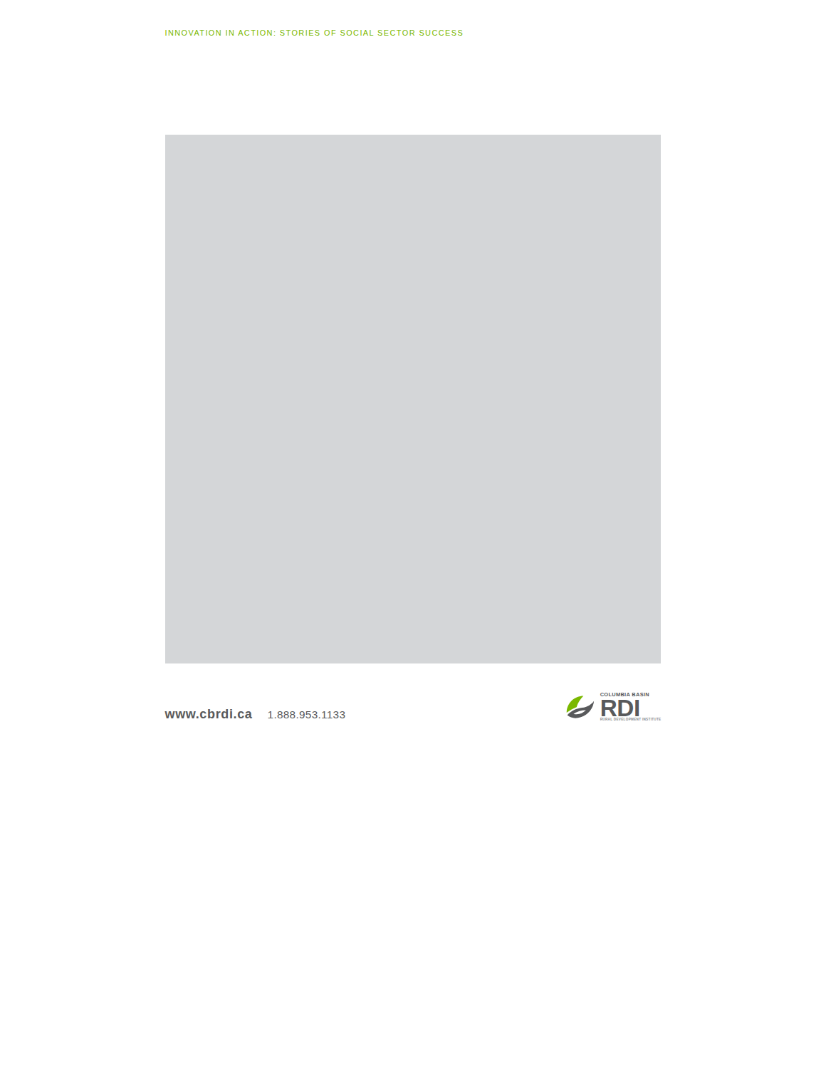Innovation in Action: Stories of Social Sector Success
www.cbrdi.ca 1.888.953.1133
Columbia Basin RDI Rural Development Institute